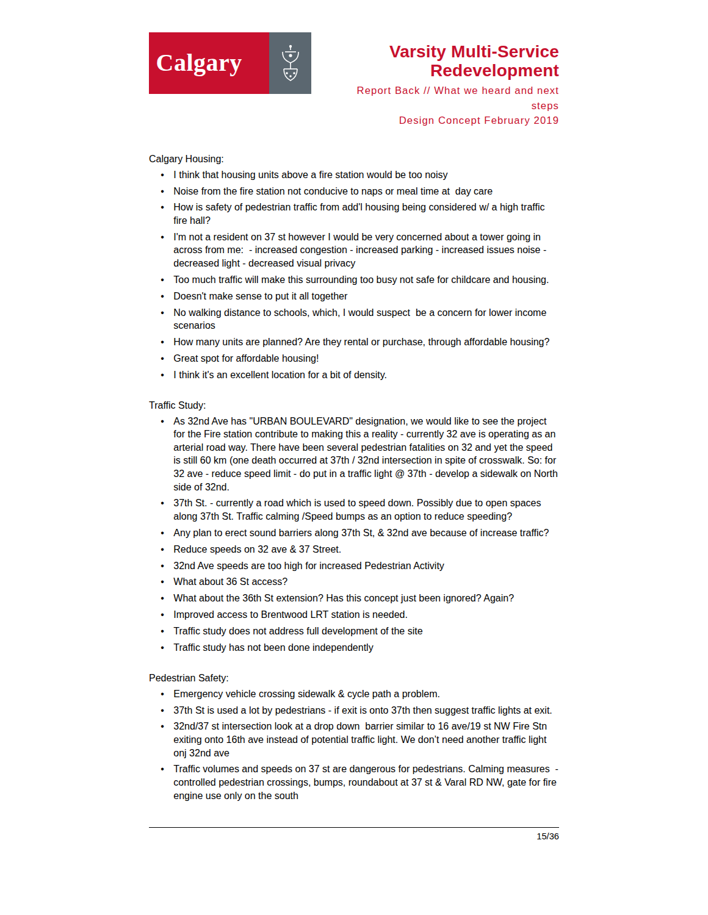Calgary
Varsity Multi-Service Redevelopment
Report Back // What we heard and next steps
Design Concept February 2019
Calgary Housing:
I think that housing units above a fire station would be too noisy
Noise from the fire station not conducive to naps or meal time at day care
How is safety of pedestrian traffic from add'l housing being considered w/ a high traffic fire hall?
I'm not a resident on 37 st however I would be very concerned about a tower going in across from me: - increased congestion - increased parking - increased issues noise - decreased light - decreased visual privacy
Too much traffic will make this surrounding too busy not safe for childcare and housing.
Doesn't make sense to put it all together
No walking distance to schools, which, I would suspect be a concern for lower income scenarios
How many units are planned? Are they rental or purchase, through affordable housing?
Great spot for affordable housing!
I think it's an excellent location for a bit of density.
Traffic Study:
As 32nd Ave has "URBAN BOULEVARD" designation, we would like to see the project for the Fire station contribute to making this a reality - currently 32 ave is operating as an arterial road way. There have been several pedestrian fatalities on 32 and yet the speed is still 60 km (one death occurred at 37th / 32nd intersection in spite of crosswalk. So: for 32 ave - reduce speed limit - do put in a traffic light @ 37th - develop a sidewalk on North side of 32nd.
37th St. - currently a road which is used to speed down. Possibly due to open spaces along 37th St. Traffic calming /Speed bumps as an option to reduce speeding?
Any plan to erect sound barriers along 37th St, & 32nd ave because of increase traffic?
Reduce speeds on 32 ave & 37 Street.
32nd Ave speeds are too high for increased Pedestrian Activity
What about 36 St access?
What about the 36th St extension? Has this concept just been ignored? Again?
Improved access to Brentwood LRT station is needed.
Traffic study does not address full development of the site
Traffic study has not been done independently
Pedestrian Safety:
Emergency vehicle crossing sidewalk & cycle path a problem.
37th St is used a lot by pedestrians - if exit is onto 37th then suggest traffic lights at exit.
32nd/37 st intersection look at a drop down barrier similar to 16 ave/19 st NW Fire Stn exiting onto 16th ave instead of potential traffic light. We don’t need another traffic light onj 32nd ave
Traffic volumes and speeds on 37 st are dangerous for pedestrians. Calming measures - controlled pedestrian crossings, bumps, roundabout at 37 st & Varal RD NW, gate for fire engine use only on the south
15/36